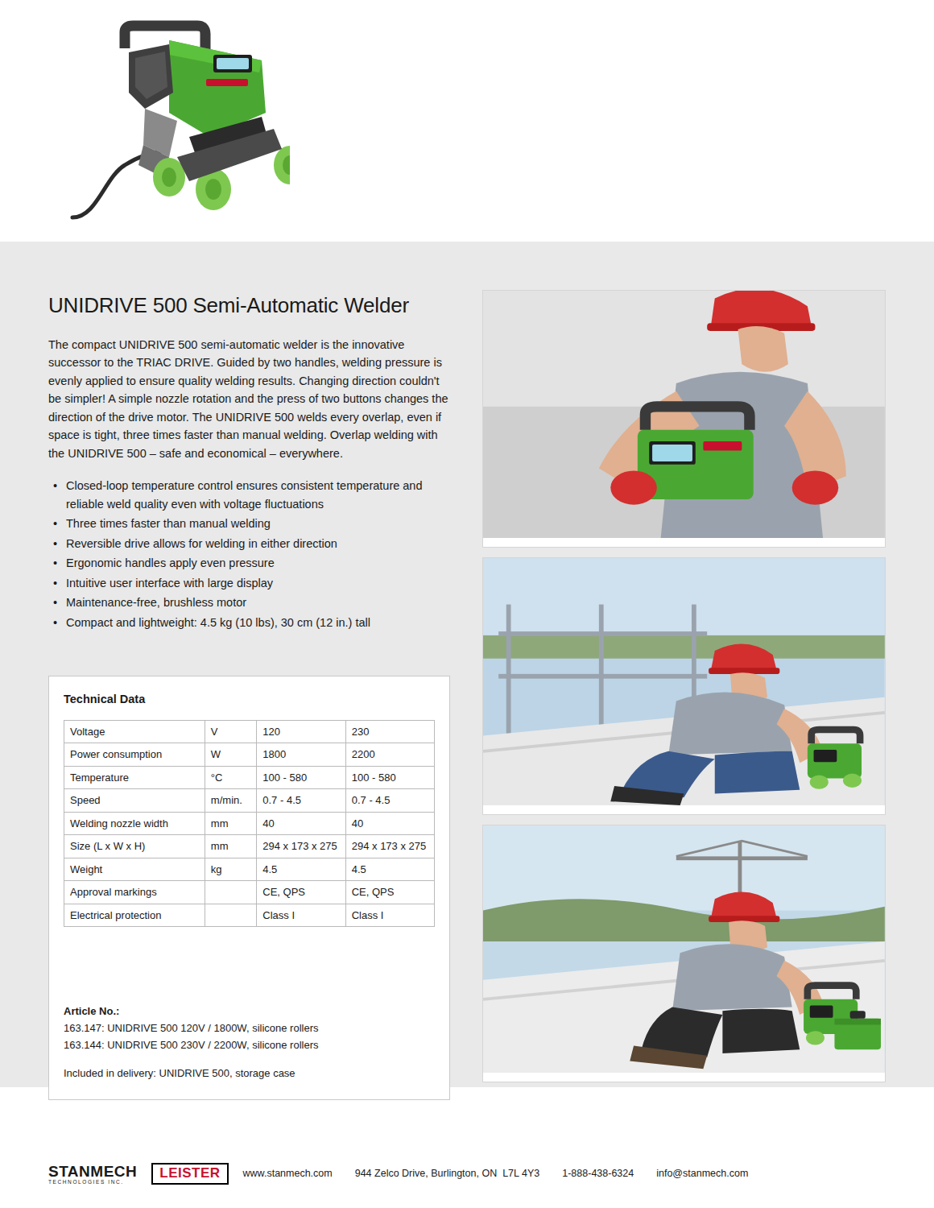UNIDRIVE 500 Semi-Automatic Welder
The compact UNIDRIVE 500 semi-automatic welder is the innovative successor to the TRIAC DRIVE. Guided by two handles, welding pressure is evenly applied to ensure quality welding results. Changing direction couldn't be simpler! A simple nozzle rotation and the press of two buttons changes the direction of the drive motor. The UNIDRIVE 500 welds every overlap, even if space is tight, three times faster than manual welding. Overlap welding with the UNIDRIVE 500 – safe and economical – everywhere.
Closed-loop temperature control ensures consistent temperature and reliable weld quality even with voltage fluctuations
Three times faster than manual welding
Reversible drive allows for welding in either direction
Ergonomic handles apply even pressure
Intuitive user interface with large display
Maintenance-free, brushless motor
Compact and lightweight: 4.5 kg (10 lbs), 30 cm (12 in.) tall
Technical Data
| Voltage | V | 120 | 230 |
| Power consumption | W | 1800 | 2200 |
| Temperature | °C | 100 - 580 | 100 - 580 |
| Speed | m/min. | 0.7 - 4.5 | 0.7 - 4.5 |
| Welding nozzle width | mm | 40 | 40 |
| Size (L x W x H) | mm | 294 x 173 x 275 | 294 x 173 x 275 |
| Weight | kg | 4.5 | 4.5 |
| Approval markings | | CE, QPS | CE, QPS |
| Electrical protection | | Class I | Class I |
Article No.:
163.147: UNIDRIVE 500 120V / 1800W, silicone rollers
163.144: UNIDRIVE 500 230V / 2200W, silicone rollers
Included in delivery: UNIDRIVE 500, storage case
STANMECH TECHNOLOGIES INC.
LEISTER
www.stanmech.com 944 Zelco Drive, Burlington, ON L7L 4Y3 1-888-438-6324 info@stanmech.com